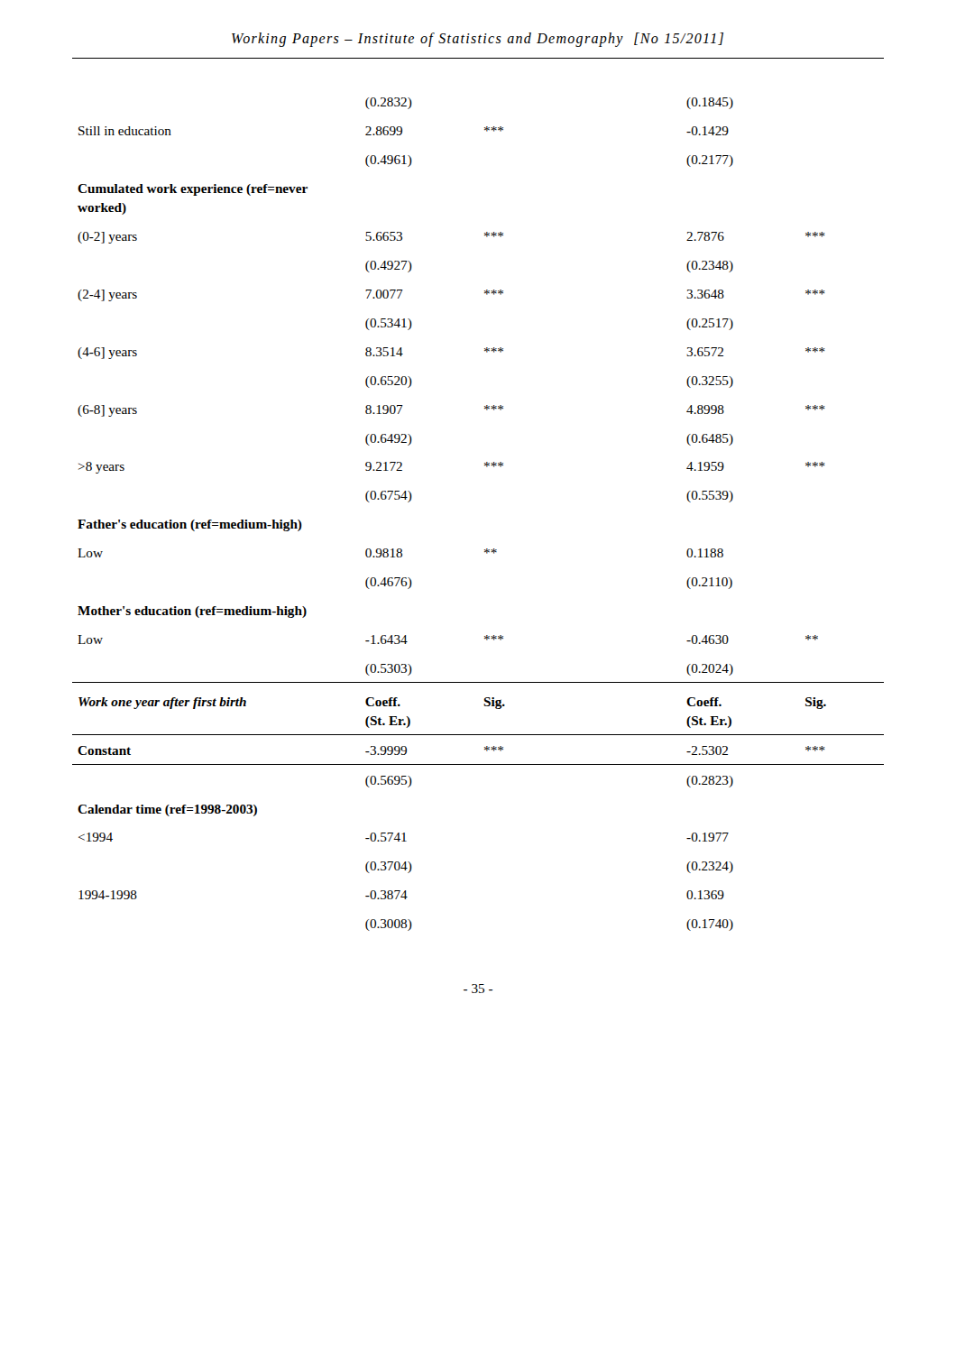Working Papers – Institute of Statistics and Demography [No 15/2011]
| | (0.2832) | | | (0.1845) | |
| Still in education | 2.8699 | *** | | -0.1429 | |
| | (0.4961) | | | (0.2177) | |
| Cumulated work experience (ref=never worked) | | | | | |
| (0-2] years | 5.6653 | *** | | 2.7876 | *** |
| | (0.4927) | | | (0.2348) | |
| (2-4] years | 7.0077 | *** | | 3.3648 | *** |
| | (0.5341) | | | (0.2517) | |
| (4-6] years | 8.3514 | *** | | 3.6572 | *** |
| | (0.6520) | | | (0.3255) | |
| (6-8] years | 8.1907 | *** | | 4.8998 | *** |
| | (0.6492) | | | (0.6485) | |
| >8 years | 9.2172 | *** | | 4.1959 | *** |
| | (0.6754) | | | (0.5539) | |
| Father's education (ref=medium-high) | | | | | |
| Low | 0.9818 | ** | | 0.1188 | |
| | (0.4676) | | | (0.2110) | |
| Mother's education (ref=medium-high) | | | | | |
| Low | -1.6434 | *** | | -0.4630 | ** |
| | (0.5303) | | | (0.2024) | |
| Work one year after first birth | Coeff. (St. Er.) | Sig. | | Coeff. (St. Er.) | Sig. |
| Constant | -3.9999 | *** | | -2.5302 | *** |
| | (0.5695) | | | (0.2823) | |
| Calendar time (ref=1998-2003) | | | | | |
| <1994 | -0.5741 | | | -0.1977 | |
| | (0.3704) | | | (0.2324) | |
| 1994-1998 | -0.3874 | | | 0.1369 | |
| | (0.3008) | | | (0.1740) | |
- 35 -